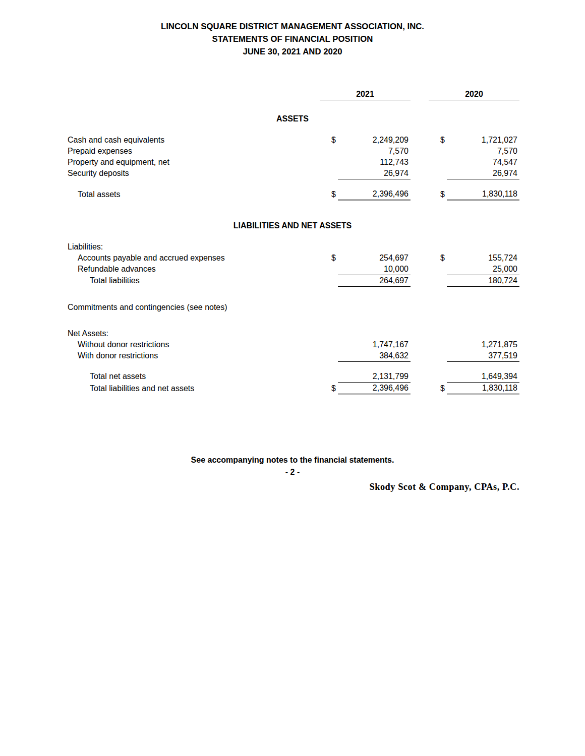LINCOLN SQUARE DISTRICT MANAGEMENT ASSOCIATION, INC.
STATEMENTS OF FINANCIAL POSITION
JUNE 30, 2021 AND 2020
| | 2021 | | 2020 |
| --- | --- | --- | --- |
| ASSETS |
| Cash and cash equivalents | $ | 2,249,209 | | $ | 1,721,027 |
| Prepaid expenses | | 7,570 | | | 7,570 |
| Property and equipment, net | | 112,743 | | | 74,547 |
| Security deposits | | 26,974 | | | 26,974 |
| Total assets | $ | 2,396,496 | | $ | 1,830,118 |
| LIABILITIES AND NET ASSETS |
| Liabilities: | | | | | |
| Accounts payable and accrued expenses | $ | 254,697 | | $ | 155,724 |
| Refundable advances | | 10,000 | | | 25,000 |
| Total liabilities | | 264,697 | | | 180,724 |
| Commitments and contingencies (see notes) | | | | | |
| Net Assets: | | | | | |
| Without donor restrictions | | 1,747,167 | | | 1,271,875 |
| With donor restrictions | | 384,632 | | | 377,519 |
| Total net assets | | 2,131,799 | | | 1,649,394 |
| Total liabilities and net assets | $ | 2,396,496 | | $ | 1,830,118 |
See accompanying notes to the financial statements.
- 2 -
Skody Scot & Company, CPAs, P.C.